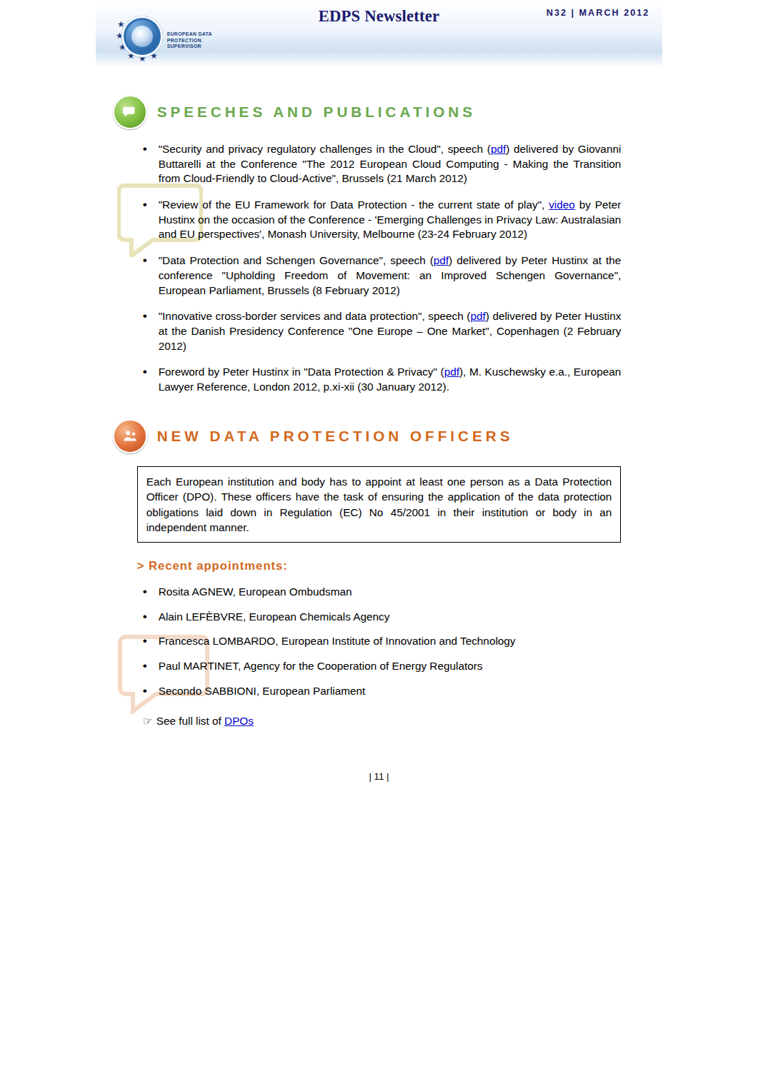EDPS Newsletter
N32 | MARCH 2012
★★★★★★
European Data
Protection Supervisor
Speeches and Publications
"Security and privacy regulatory challenges in the Cloud", speech (pdf) delivered by Giovanni Buttarelli at the Conference "The 2012 European Cloud Computing - Making the Transition from Cloud-Friendly to Cloud-Active", Brussels (21 March 2012)
"Review of the EU Framework for Data Protection - the current state of play", video by Peter Hustinx on the occasion of the Conference - 'Emerging Challenges in Privacy Law: Australasian and EU perspectives', Monash University, Melbourne (23-24 February 2012)
"Data Protection and Schengen Governance", speech (pdf) delivered by Peter Hustinx at the conference "Upholding Freedom of Movement: an Improved Schengen Governance", European Parliament, Brussels (8 February 2012)
"Innovative cross-border services and data protection", speech (pdf) delivered by Peter Hustinx at the Danish Presidency Conference "One Europe – One Market", Copenhagen (2 February 2012)
Foreword by Peter Hustinx in "Data Protection & Privacy" (pdf), M. Kuschewsky e.a., European Lawyer Reference, London 2012, p.xi-xii (30 January 2012).
New Data Protection Officers
Each European institution and body has to appoint at least one person as a Data Protection Officer (DPO). These officers have the task of ensuring the application of the data protection obligations laid down in Regulation (EC) No 45/2001 in their institution or body in an independent manner.
> Recent appointments:
Rosita AGNEW, European Ombudsman
Alain LEFÈBVRE, European Chemicals Agency
Francesca LOMBARDO, European Institute of Innovation and Technology
Paul MARTINET, Agency for the Cooperation of Energy Regulators
Secondo SABBIONI, European Parliament
☞See full list of DPOs
| 11 |